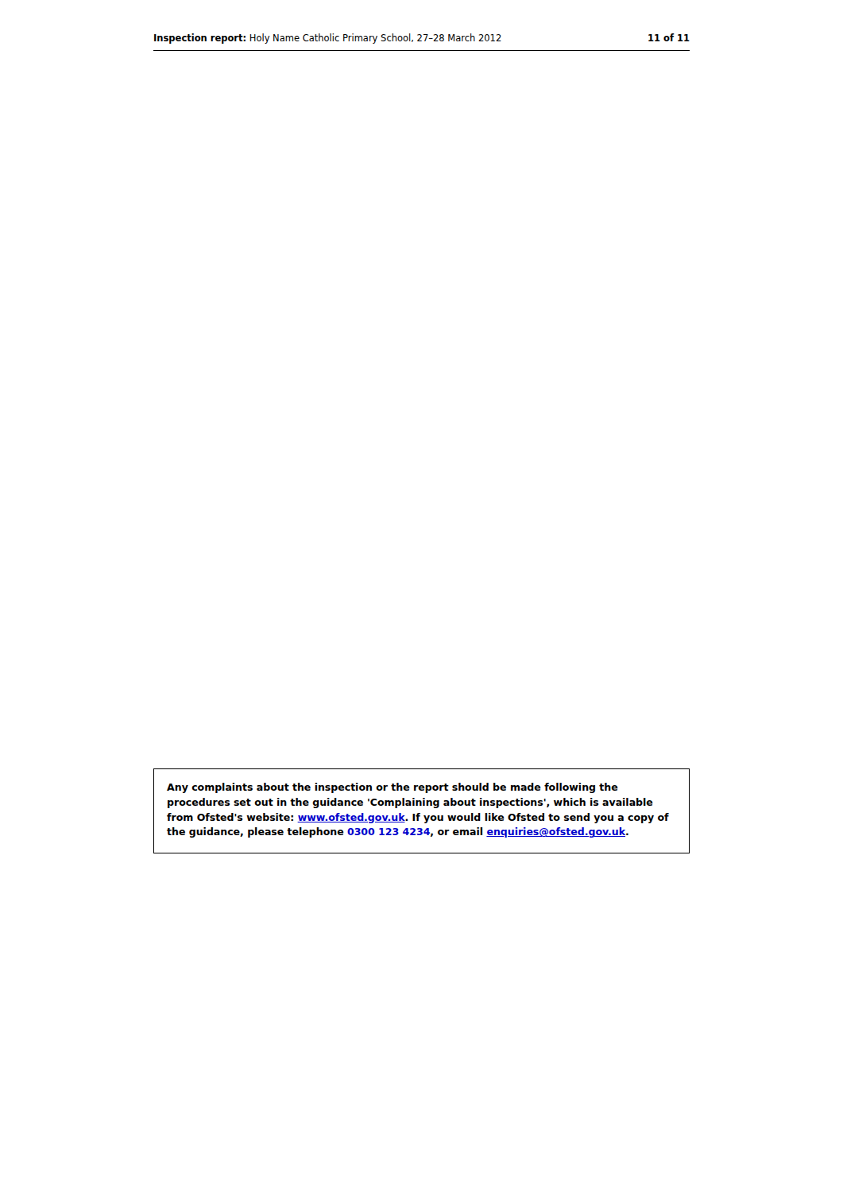Inspection report: Holy Name Catholic Primary School, 27–28 March 2012
11 of 11
Any complaints about the inspection or the report should be made following the procedures set out in the guidance 'Complaining about inspections', which is available from Ofsted's website: www.ofsted.gov.uk. If you would like Ofsted to send you a copy of the guidance, please telephone 0300 123 4234, or email enquiries@ofsted.gov.uk.